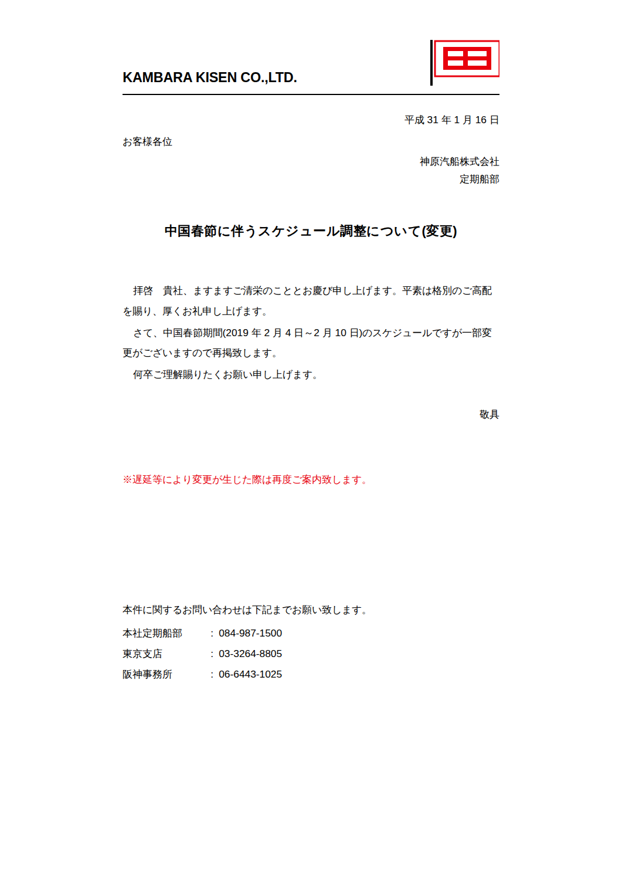KAMBARA KISEN CO.,LTD.
平成 31 年 1 月 16 日
お客様各位
神原汽船株式会社
定期船部
中国春節に伴うスケジュール調整について(変更)
拝啓　貴社、ますますご清栄のこととお慶び申し上げます。平素は格別のご高配を賜り、厚くお礼申し上げます。
さて、中国春節期間(2019 年 2 月 4 日～2 月 10 日)のスケジュールですが一部変更がございますので再掲致します。
何卒ご理解賜りたくお願い申し上げます。
敬具
※遅延等により変更が生じた際は再度ご案内致します。
本件に関するお問い合わせは下記までお願い致します。
| 本社定期船部 | : | 084-987-1500 |
| 東京支店 | : | 03-3264-8805 |
| 阪神事務所 | : | 06-6443-1025 |